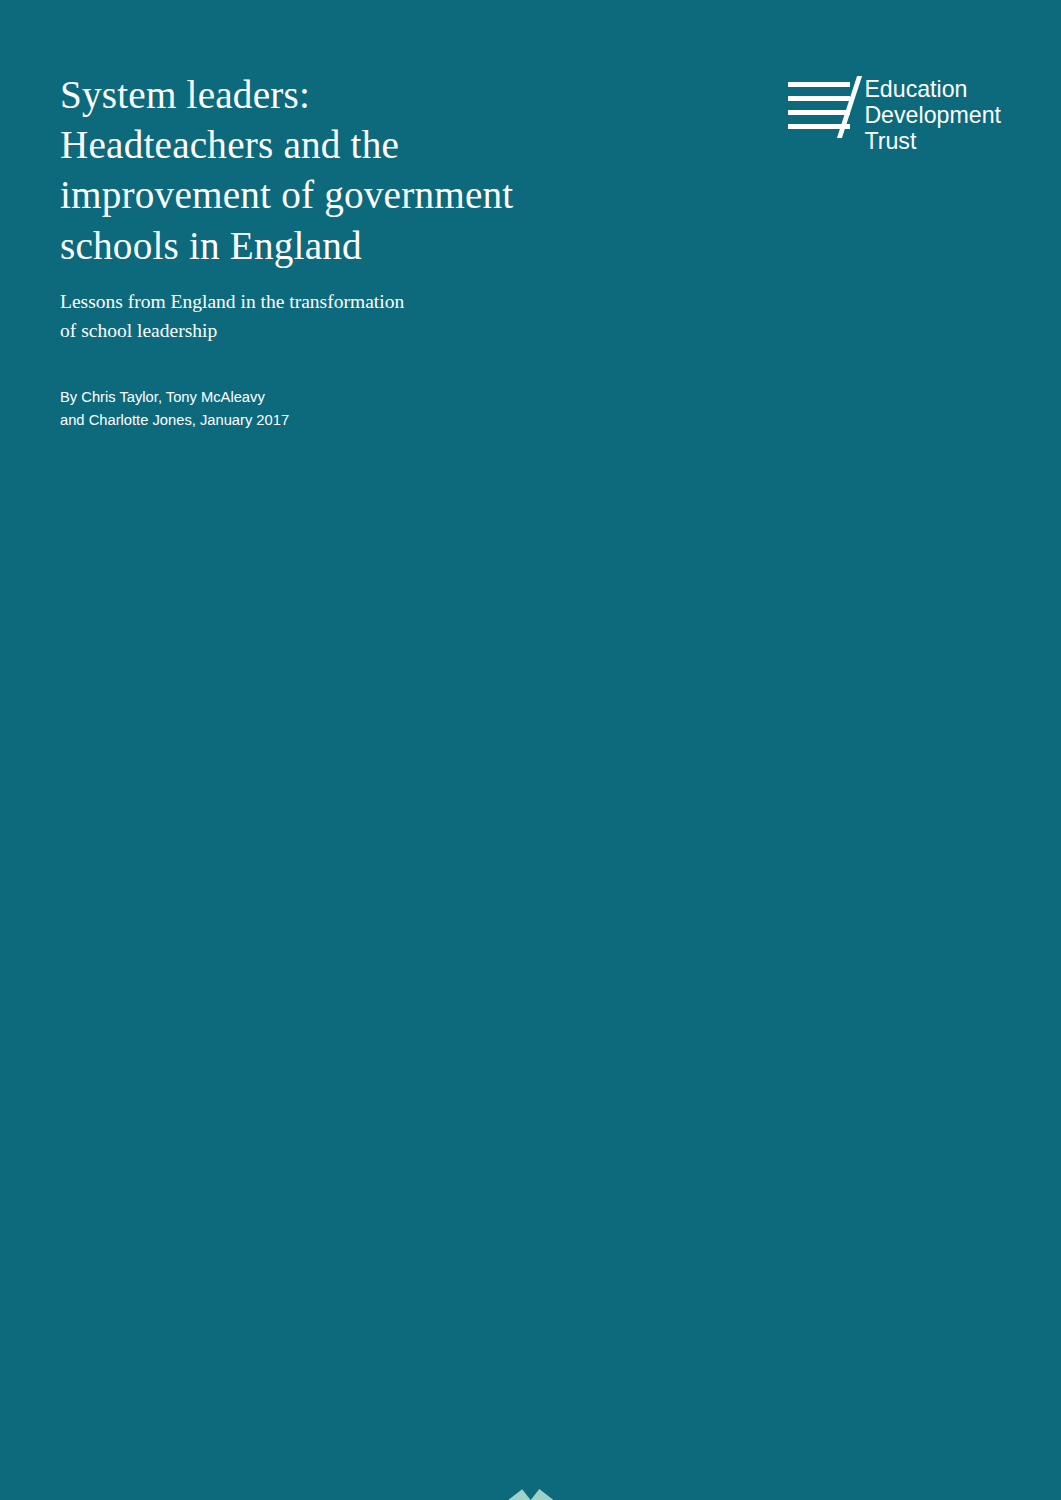System leaders:
Headteachers and the
improvement of government
schools in England
Lessons from England in the transformation
of school leadership
By Chris Taylor, Tony McAleavy
and Charlotte Jones, January 2017
Education
Development
Trust
System leaders: Headteachers and the improvement of government schools in England